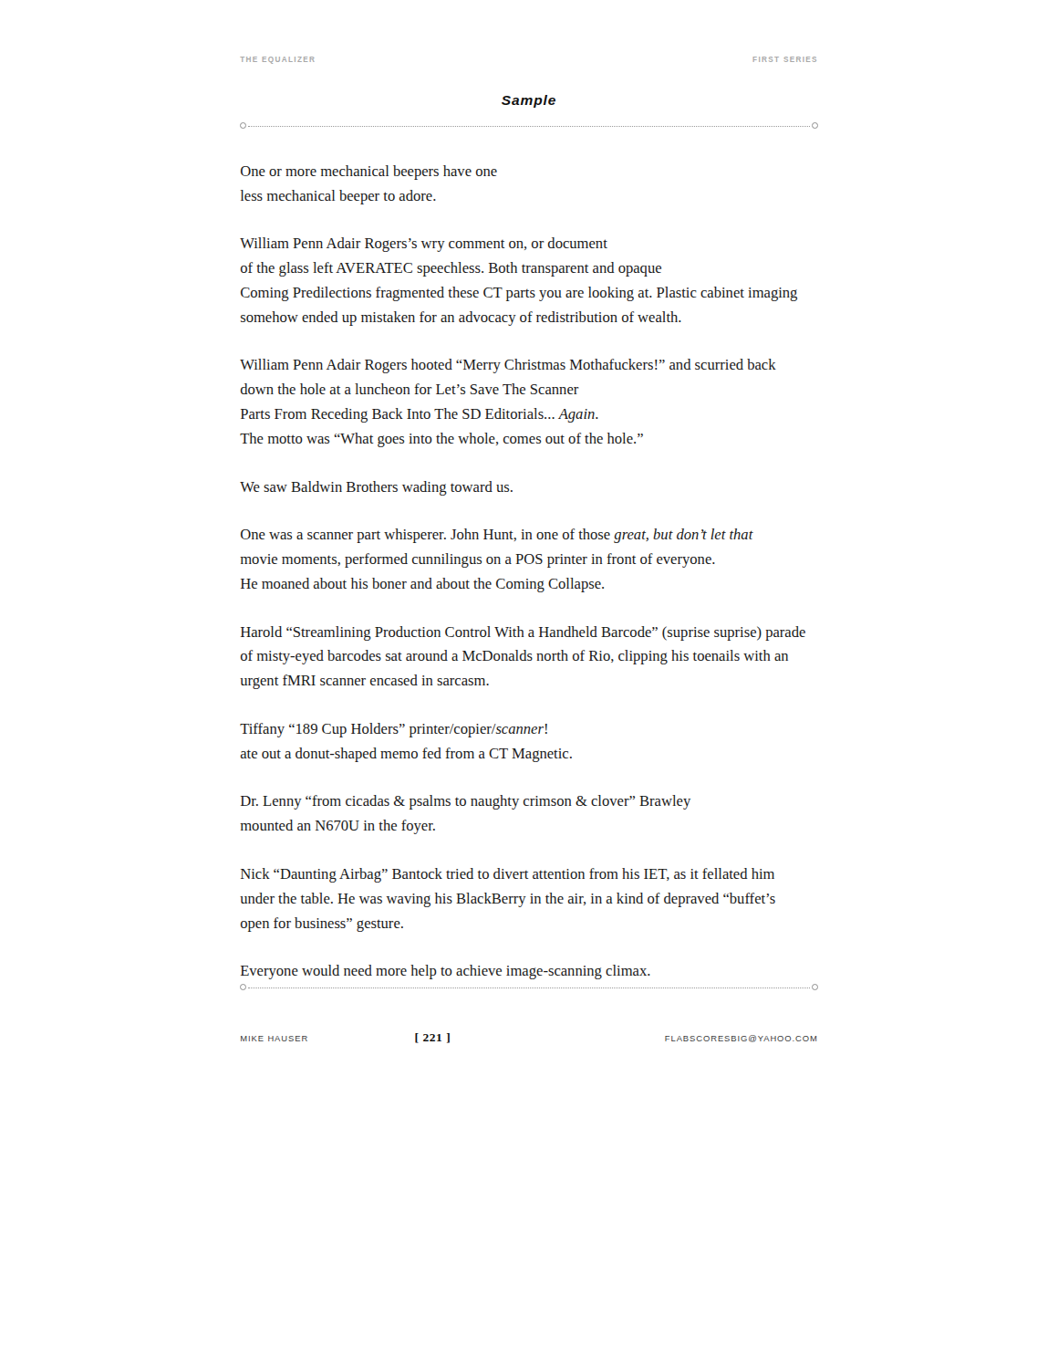The Equalizer First Series
Sample
One or more mechanical beepers have one
less mechanical beeper to adore.
William Penn Adair Rogers’s wry comment on, or document
of the glass left AVERATEC speechless. Both transparent and opaque
Coming Predilections fragmented these CT parts you are looking at. Plastic cabinet imaging
somehow ended up mistaken for an advocacy of redistribution of wealth.
William Penn Adair Rogers hooted “Merry Christmas Mothafuckers!” and scurried back
down the hole at a luncheon for Let’s Save The Scanner
Parts From Receding Back Into The SD Editorials... Again.
The motto was “What goes into the whole, comes out of the hole.”
We saw Baldwin Brothers wading toward us.
One was a scanner part whisperer. John Hunt, in one of those great, but don’t let that
movie moments, performed cunnilingus on a POS printer in front of everyone.
He moaned about his boner and about the Coming Collapse.
Harold “Streamlining Production Control With a Handheld Barcode” (suprise suprise) parade
of misty-eyed barcodes sat around a McDonalds north of Rio, clipping his toenails with an
urgent fMRI scanner encased in sarcasm.
Tiffany “189 Cup Holders” printer/copier/scanner!
ate out a donut-shaped memo fed from a CT Magnetic.
Dr. Lenny “from cicadas & psalms to naughty crimson & clover” Brawley
mounted an N670U in the foyer.
Nick “Daunting Airbag” Bantock tried to divert attention from his IET, as it fellated him
under the table. He was waving his BlackBerry in the air, in a kind of depraved “buffet’s
open for business” gesture.
Everyone would need more help to achieve image-scanning climax.
Mike Hauser [ 221 ] flabscoresbig@yahoo.com